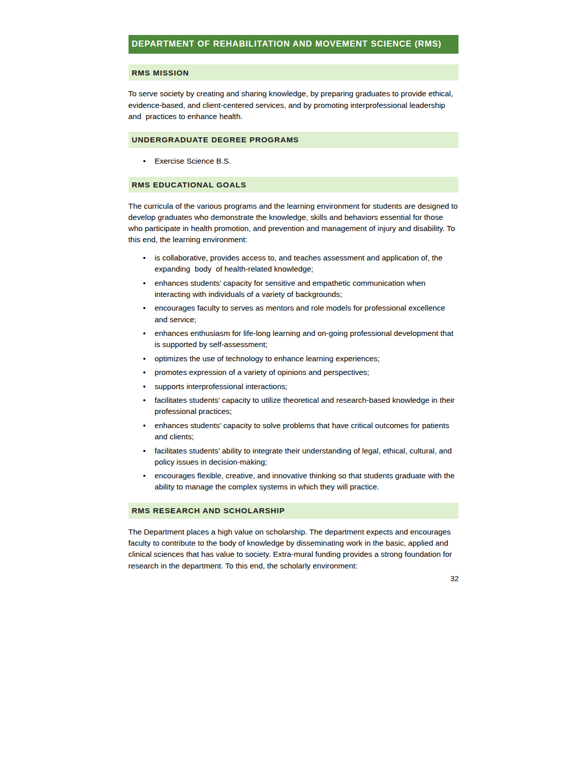Department of Rehabilitation and Movement Science (RMS)
RMS Mission
To serve society by creating and sharing knowledge, by preparing graduates to provide ethical, evidence-based, and client-centered services, and by promoting interprofessional leadership and practices to enhance health.
Undergraduate Degree Programs
Exercise Science B.S.
RMS Educational Goals
The curricula of the various programs and the learning environment for students are designed to develop graduates who demonstrate the knowledge, skills and behaviors essential for those who participate in health promotion, and prevention and management of injury and disability. To this end, the learning environment:
is collaborative, provides access to, and teaches assessment and application of, the expanding body of health-related knowledge;
enhances students’ capacity for sensitive and empathetic communication when interacting with individuals of a variety of backgrounds;
encourages faculty to serves as mentors and role models for professional excellence and service;
enhances enthusiasm for life-long learning and on-going professional development that is supported by self-assessment;
optimizes the use of technology to enhance learning experiences;
promotes expression of a variety of opinions and perspectives;
supports interprofessional interactions;
facilitates students’ capacity to utilize theoretical and research-based knowledge in their professional practices;
enhances students’ capacity to solve problems that have critical outcomes for patients and clients;
facilitates students’ ability to integrate their understanding of legal, ethical, cultural, and policy issues in decision-making;
encourages flexible, creative, and innovative thinking so that students graduate with the ability to manage the complex systems in which they will practice.
RMS Research and Scholarship
The Department places a high value on scholarship. The department expects and encourages faculty to contribute to the body of knowledge by disseminating work in the basic, applied and clinical sciences that has value to society. Extra-mural funding provides a strong foundation for research in the department. To this end, the scholarly environment:
32